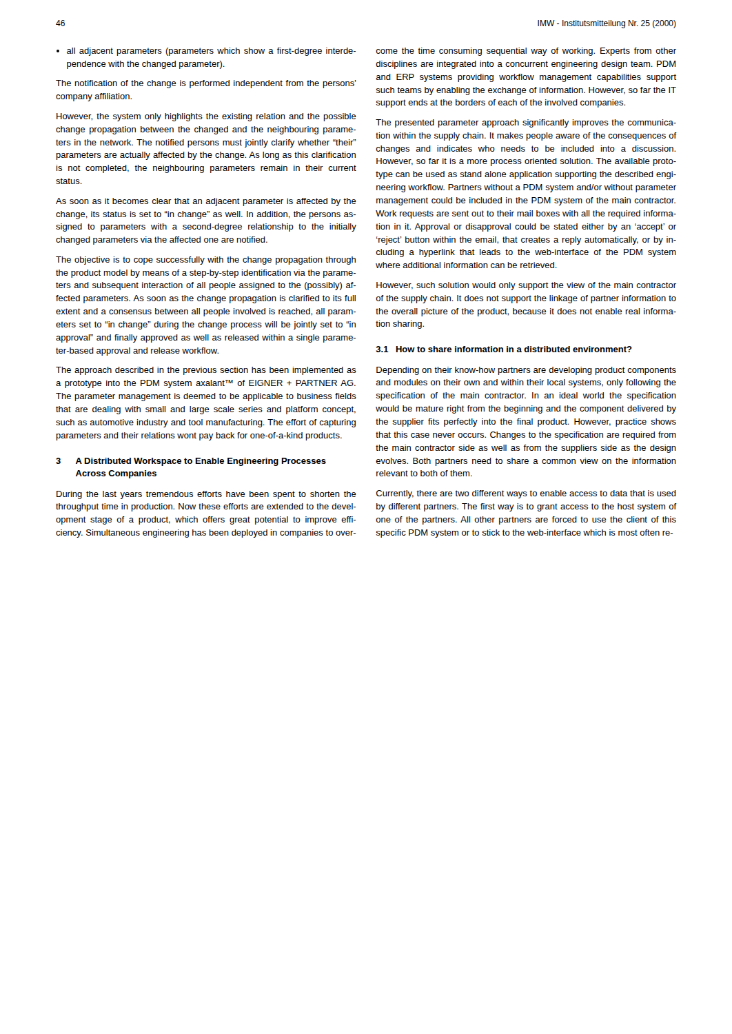46 IMW - Institutsmitteilung Nr. 25 (2000)
all adjacent parameters (parameters which show a first-degree interdependence with the changed parameter).
The notification of the change is performed independent from the persons' company affiliation.
However, the system only highlights the existing relation and the possible change propagation between the changed and the neighbouring parameters in the network. The notified persons must jointly clarify whether “their” parameters are actually affected by the change. As long as this clarification is not completed, the neighbouring parameters remain in their current status.
As soon as it becomes clear that an adjacent parameter is affected by the change, its status is set to “in change” as well. In addition, the persons assigned to parameters with a second-degree relationship to the initially changed parameters via the affected one are notified.
The objective is to cope successfully with the change propagation through the product model by means of a step-by-step identification via the parameters and subsequent interaction of all people assigned to the (possibly) affected parameters. As soon as the change propagation is clarified to its full extent and a consensus between all people involved is reached, all parameters set to “in change” during the change process will be jointly set to “in approval” and finally approved as well as released within a single parameter-based approval and release workflow.
The approach described in the previous section has been implemented as a prototype into the PDM system axalant™ of EIGNER + PARTNER AG. The parameter management is deemed to be applicable to business fields that are dealing with small and large scale series and platform concept, such as automotive industry and tool manufacturing. The effort of capturing parameters and their relations wont pay back for one-of-a-kind products.
3 A Distributed Workspace to Enable Engineering Processes Across Companies
During the last years tremendous efforts have been spent to shorten the throughput time in production. Now these efforts are extended to the development stage of a product, which offers great potential to improve efficiency. Simultaneous engineering has been deployed in companies to overcome the time consuming sequential way of working. Experts from other disciplines are integrated into a concurrent engineering design team. PDM and ERP systems providing workflow management capabilities support such teams by enabling the exchange of information. However, so far the IT support ends at the borders of each of the involved companies.
The presented parameter approach significantly improves the communication within the supply chain. It makes people aware of the consequences of changes and indicates who needs to be included into a discussion. However, so far it is a more process oriented solution. The available prototype can be used as stand alone application supporting the described engineering workflow. Partners without a PDM system and/or without parameter management could be included in the PDM system of the main contractor. Work requests are sent out to their mail boxes with all the required information in it. Approval or disapproval could be stated either by an ‘accept’ or ‘reject’ button within the email, that creates a reply automatically, or by including a hyperlink that leads to the web-interface of the PDM system where additional information can be retrieved.
However, such solution would only support the view of the main contractor of the supply chain. It does not support the linkage of partner information to the overall picture of the product, because it does not enable real information sharing.
3.1 How to share information in a distributed environment?
Depending on their know-how partners are developing product components and modules on their own and within their local systems, only following the specification of the main contractor. In an ideal world the specification would be mature right from the beginning and the component delivered by the supplier fits perfectly into the final product. However, practice shows that this case never occurs. Changes to the specification are required from the main contractor side as well as from the suppliers side as the design evolves. Both partners need to share a common view on the information relevant to both of them.
Currently, there are two different ways to enable access to data that is used by different partners. The first way is to grant access to the host system of one of the partners. All other partners are forced to use the client of this specific PDM system or to stick to the web-interface which is most often re-